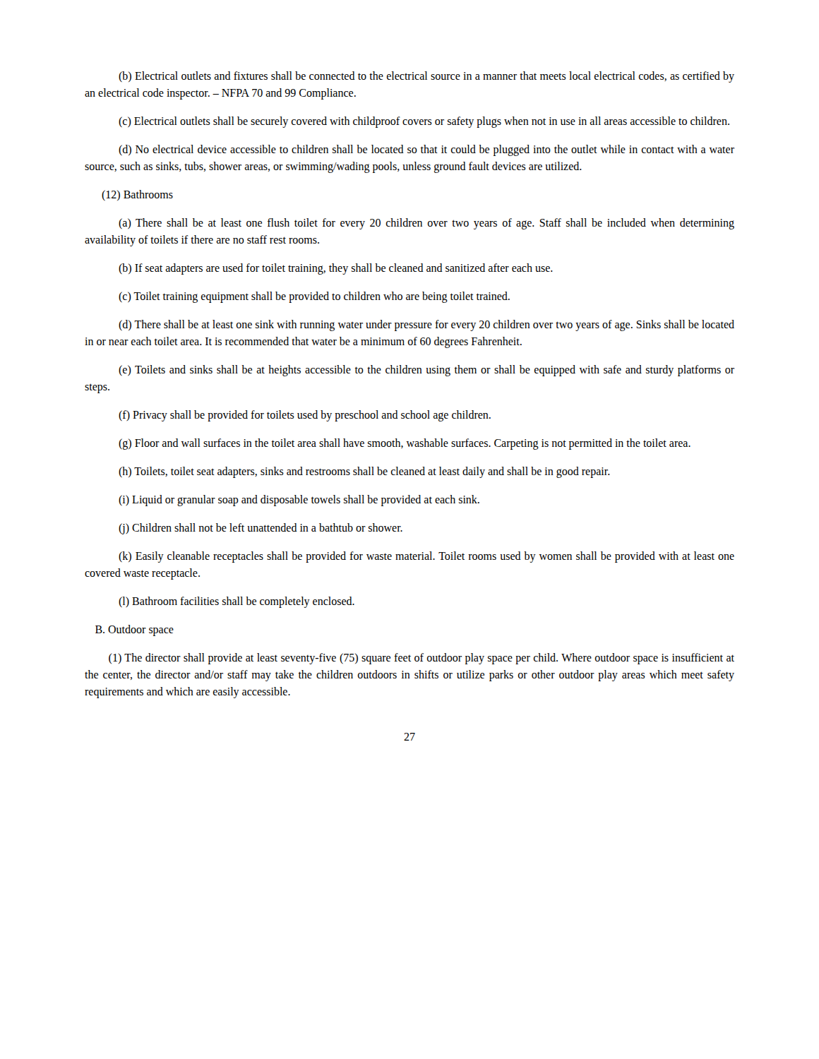(b) Electrical outlets and fixtures shall be connected to the electrical source in a manner that meets local electrical codes, as certified by an electrical code inspector. – NFPA 70 and 99 Compliance.
(c) Electrical outlets shall be securely covered with childproof covers or safety plugs when not in use in all areas accessible to children.
(d) No electrical device accessible to children shall be located so that it could be plugged into the outlet while in contact with a water source, such as sinks, tubs, shower areas, or swimming/wading pools, unless ground fault devices are utilized.
(12) Bathrooms
(a) There shall be at least one flush toilet for every 20 children over two years of age. Staff shall be included when determining availability of toilets if there are no staff rest rooms.
(b) If seat adapters are used for toilet training, they shall be cleaned and sanitized after each use.
(c) Toilet training equipment shall be provided to children who are being toilet trained.
(d) There shall be at least one sink with running water under pressure for every 20 children over two years of age. Sinks shall be located in or near each toilet area. It is recommended that water be a minimum of 60 degrees Fahrenheit.
(e) Toilets and sinks shall be at heights accessible to the children using them or shall be equipped with safe and sturdy platforms or steps.
(f) Privacy shall be provided for toilets used by preschool and school age children.
(g) Floor and wall surfaces in the toilet area shall have smooth, washable surfaces. Carpeting is not permitted in the toilet area.
(h) Toilets, toilet seat adapters, sinks and restrooms shall be cleaned at least daily and shall be in good repair.
(i) Liquid or granular soap and disposable towels shall be provided at each sink.
(j) Children shall not be left unattended in a bathtub or shower.
(k) Easily cleanable receptacles shall be provided for waste material. Toilet rooms used by women shall be provided with at least one covered waste receptacle.
(l) Bathroom facilities shall be completely enclosed.
B. Outdoor space
(1) The director shall provide at least seventy-five (75) square feet of outdoor play space per child. Where outdoor space is insufficient at the center, the director and/or staff may take the children outdoors in shifts or utilize parks or other outdoor play areas which meet safety requirements and which are easily accessible.
27